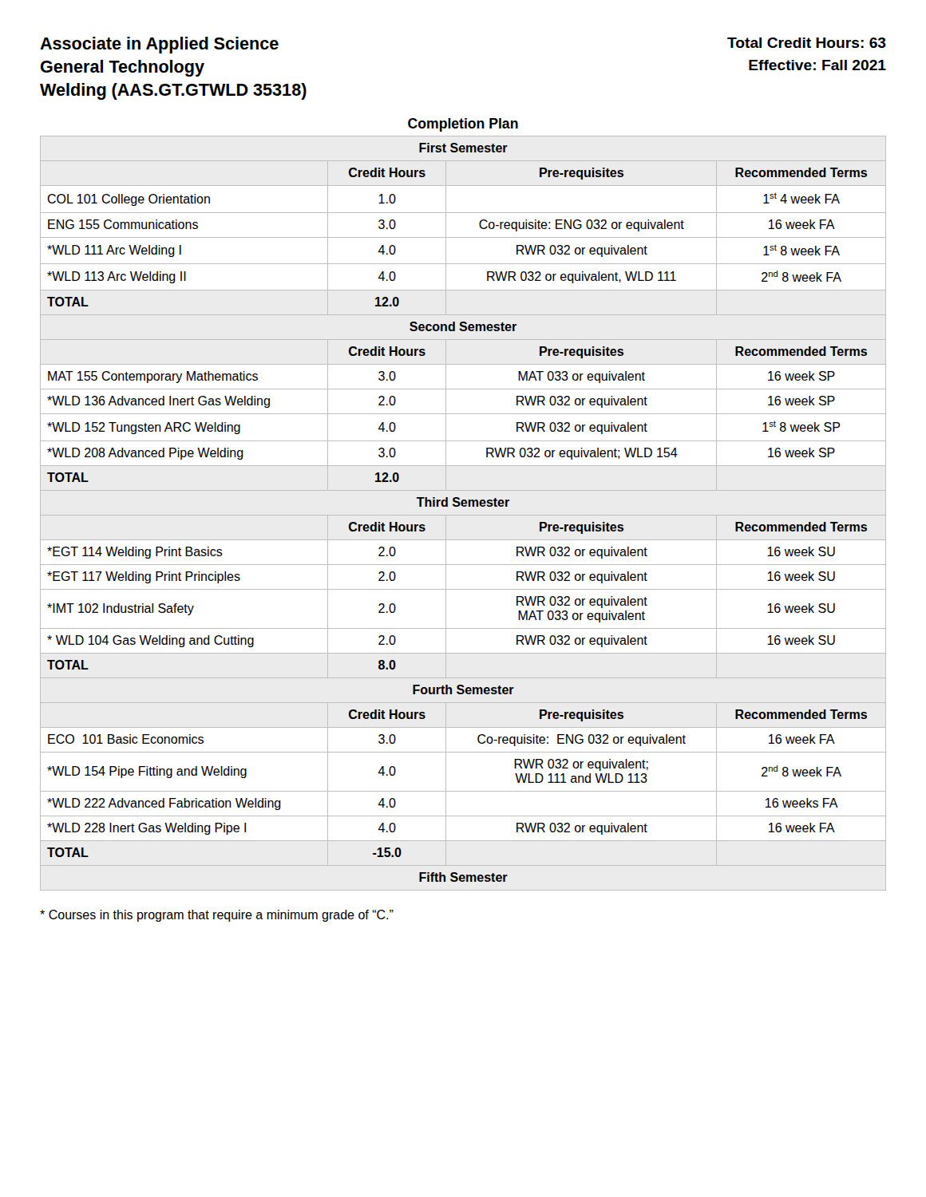Associate in Applied Science
General Technology
Welding (AAS.GT.GTWLD 35318)
Total Credit Hours: 63
Effective: Fall 2021
Completion Plan
| First Semester |
| | Credit Hours | Pre-requisites | Recommended Terms |
| COL 101 College Orientation | 1.0 | | 1 st 4 week FA |
| ENG 155 Communications | 3.0 | Co-requisite: ENG 032 or equivalent | 16 week FA |
| *WLD 111 Arc Welding I | 4.0 | RWR 032 or equivalent | 1 st 8 week FA |
| *WLD 113 Arc Welding II | 4.0 | RWR 032 or equivalent, WLD 111 | 2 nd 8 week FA |
| TOTAL | 12.0 | | |
| Second Semester |
| | Credit Hours | Pre-requisites | Recommended Terms |
| MAT 155 Contemporary Mathematics | 3.0 | MAT 033 or equivalent | 16 week SP |
| *WLD 136 Advanced Inert Gas Welding | 2.0 | RWR 032 or equivalent | 16 week SP |
| *WLD 152 Tungsten ARC Welding | 4.0 | RWR 032 or equivalent | 1 st 8 week SP |
| *WLD 208 Advanced Pipe Welding | 3.0 | RWR 032 or equivalent; WLD 154 | 16 week SP |
| TOTAL | 12.0 | | |
| Third Semester |
| | Credit Hours | Pre-requisites | Recommended Terms |
| *EGT 114 Welding Print Basics | 2.0 | RWR 032 or equivalent | 16 week SU |
| *EGT 117 Welding Print Principles | 2.0 | RWR 032 or equivalent | 16 week SU |
| *IMT 102 Industrial Safety | 2.0 | RWR 032 or equivalent MAT 033 or equivalent | 16 week SU |
| * WLD 104 Gas Welding and Cutting | 2.0 | RWR 032 or equivalent | 16 week SU |
| TOTAL | 8.0 | | |
| Fourth Semester |
| | Credit Hours | Pre-requisites | Recommended Terms |
| ECO 101 Basic Economics | 3.0 | Co-requisite: ENG 032 or equivalent | 16 week FA |
| *WLD 154 Pipe Fitting and Welding | 4.0 | RWR 032 or equivalent; WLD 111 and WLD 113 | 2 nd 8 week FA |
| *WLD 222 Advanced Fabrication Welding | 4.0 | | 16 weeks FA |
| *WLD 228 Inert Gas Welding Pipe I | 4.0 | RWR 032 or equivalent | 16 week FA |
| TOTAL | -15.0 | | |
| Fifth Semester |
* Courses in this program that require a minimum grade of “C.”